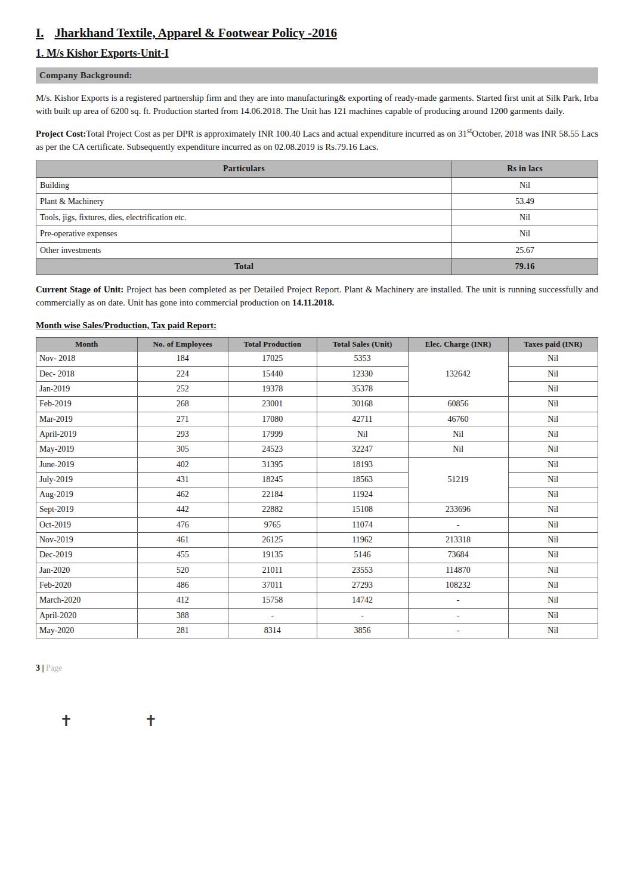I. Jharkhand Textile, Apparel & Footwear Policy -2016
1. M/s Kishor Exports-Unit-I
Company Background:
M/s. Kishor Exports is a registered partnership firm and they are into manufacturing& exporting of ready-made garments. Started first unit at Silk Park, Irba with built up area of 6200 sq. ft. Production started from 14.06.2018. The Unit has 121 machines capable of producing around 1200 garments daily.
Project Cost: Total Project Cost as per DPR is approximately INR 100.40 Lacs and actual expenditure incurred as on 31stOctober, 2018 was INR 58.55 Lacs as per the CA certificate. Subsequently expenditure incurred as on 02.08.2019 is Rs.79.16 Lacs.
| Particulars | Rs in lacs |
| --- | --- |
| Building | Nil |
| Plant & Machinery | 53.49 |
| Tools, jigs, fixtures, dies, electrification etc. | Nil |
| Pre-operative expenses | Nil |
| Other investments | 25.67 |
| Total | 79.16 |
Current Stage of Unit: Project has been completed as per Detailed Project Report. Plant & Machinery are installed. The unit is running successfully and commercially as on date. Unit has gone into commercial production on 14.11.2018.
Month wise Sales/Production, Tax paid Report:
| Month | No. of Employees | Total Production | Total Sales (Unit) | Elec. Charge (INR) | Taxes paid (INR) |
| --- | --- | --- | --- | --- | --- |
| Nov- 2018 | 184 | 17025 | 5353 | 132642 | Nil |
| Dec- 2018 | 224 | 15440 | 12330 | Nil |
| Jan-2019 | 252 | 19378 | 35378 | Nil |
| Feb-2019 | 268 | 23001 | 30168 | 60856 | Nil |
| Mar-2019 | 271 | 17080 | 42711 | 46760 | Nil |
| April-2019 | 293 | 17999 | Nil | Nil | Nil |
| May-2019 | 305 | 24523 | 32247 | Nil | Nil |
| June-2019 | 402 | 31395 | 18193 | 51219 | Nil |
| July-2019 | 431 | 18245 | 18563 | Nil |
| Aug-2019 | 462 | 22184 | 11924 | Nil |
| Sept-2019 | 442 | 22882 | 15108 | 233696 | Nil |
| Oct-2019 | 476 | 9765 | 11074 | - | Nil |
| Nov-2019 | 461 | 26125 | 11962 | 213318 | Nil |
| Dec-2019 | 455 | 19135 | 5146 | 73684 | Nil |
| Jan-2020 | 520 | 21011 | 23553 | 114870 | Nil |
| Feb-2020 | 486 | 37011 | 27293 | 108232 | Nil |
| March-2020 | 412 | 15758 | 14742 | - | Nil |
| April-2020 | 388 | - | - | - | Nil |
| May-2020 | 281 | 8314 | 3856 | - | Nil |
3 | Page
✝ ✝